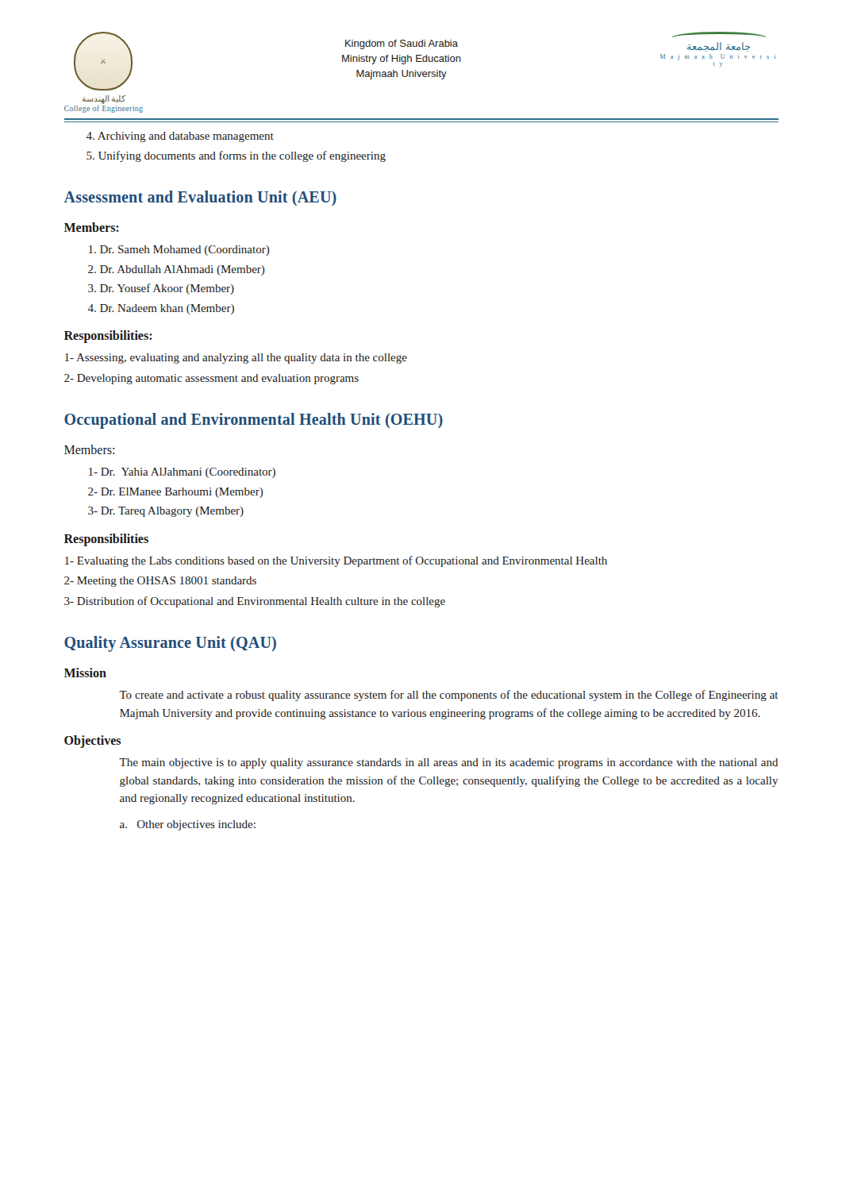⚔
كلية الهندسة
College of Engineering
Kingdom of Saudi Arabia
Ministry of High Education
Majmaah University
جامعة المجمعة
M a j m a a h U n i v e r s i t y
4. Archiving and database management
5. Unifying documents and forms in the college of engineering
Assessment and Evaluation Unit (AEU)
Members:
1. Dr. Sameh Mohamed (Coordinator)
2. Dr. Abdullah AlAhmadi (Member)
3. Dr. Yousef Akoor (Member)
4. Dr. Nadeem khan (Member)
Responsibilities:
1- Assessing, evaluating and analyzing all the quality data in the college
2- Developing automatic assessment and evaluation programs
Occupational and Environmental Health Unit (OEHU)
Members:
1- Dr. Yahia AlJahmani (Cooredinator)
2- Dr. ElManee Barhoumi (Member)
3- Dr. Tareq Albagory (Member)
Responsibilities
1- Evaluating the Labs conditions based on the University Department of Occupational and Environmental Health
2- Meeting the OHSAS 18001 standards
3- Distribution of Occupational and Environmental Health culture in the college
Quality Assurance Unit (QAU)
Mission
To create and activate a robust quality assurance system for all the components of the educational system in the College of Engineering at Majmah University and provide continuing assistance to various engineering programs of the college aiming to be accredited by 2016.
Objectives
The main objective is to apply quality assurance standards in all areas and in its academic programs in accordance with the national and global standards, taking into consideration the mission of the College; consequently, qualifying the College to be accredited as a locally and regionally recognized educational institution.
a. Other objectives include: